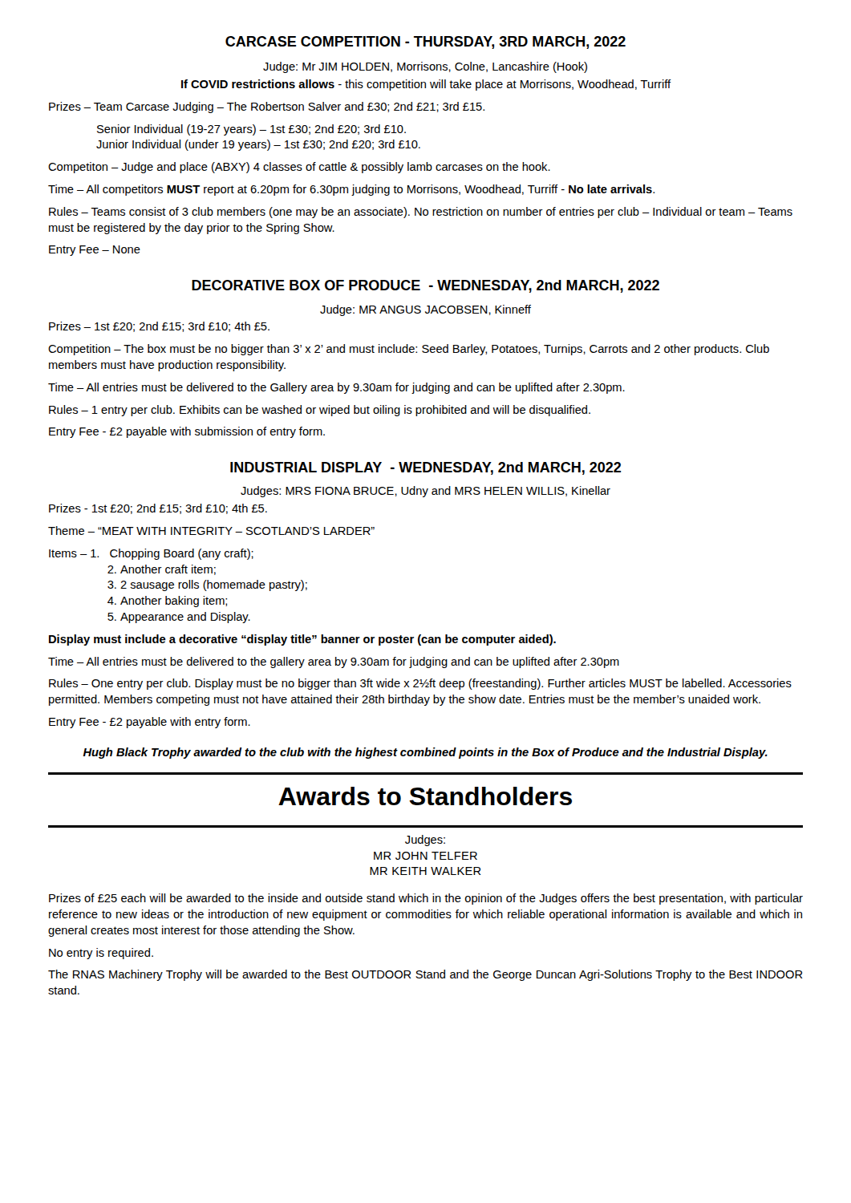CARCASE COMPETITION - THURSDAY, 3RD MARCH, 2022
Judge: Mr JIM HOLDEN, Morrisons, Colne, Lancashire (Hook)
If COVID restrictions allows - this competition will take place at Morrisons, Woodhead, Turriff
Prizes – Team Carcase Judging – The Robertson Salver and £30; 2nd £21; 3rd £15.
Senior Individual (19-27 years) – 1st £30; 2nd £20; 3rd £10.
Junior Individual (under 19 years) – 1st £30; 2nd £20; 3rd £10.
Competiton – Judge and place (ABXY) 4 classes of cattle & possibly lamb carcases on the hook.
Time – All competitors MUST report at 6.20pm for 6.30pm judging to Morrisons, Woodhead, Turriff - No late arrivals.
Rules – Teams consist of 3 club members (one may be an associate). No restriction on number of entries per club – Individual or team – Teams must be registered by the day prior to the Spring Show.
Entry Fee – None
DECORATIVE BOX OF PRODUCE - WEDNESDAY, 2nd MARCH, 2022
Judge: MR ANGUS JACOBSEN, Kinneff
Prizes – 1st £20; 2nd £15; 3rd £10; 4th £5.
Competition – The box must be no bigger than 3’ x 2’ and must include: Seed Barley, Potatoes, Turnips, Carrots and 2 other products. Club members must have production responsibility.
Time – All entries must be delivered to the Gallery area by 9.30am for judging and can be uplifted after 2.30pm.
Rules – 1 entry per club. Exhibits can be washed or wiped but oiling is prohibited and will be disqualified.
Entry Fee - £2 payable with submission of entry form.
INDUSTRIAL DISPLAY - WEDNESDAY, 2nd MARCH, 2022
Judges: MRS FIONA BRUCE, Udny and MRS HELEN WILLIS, Kinellar
Prizes - 1st £20; 2nd £15; 3rd £10; 4th £5.
Theme – “MEAT WITH INTEGRITY – SCOTLAND’S LARDER”
Items – 1. Chopping Board (any craft);
Another craft item;
2 sausage rolls (homemade pastry);
Another baking item;
Appearance and Display.
Display must include a decorative “display title” banner or poster (can be computer aided).
Time – All entries must be delivered to the gallery area by 9.30am for judging and can be uplifted after 2.30pm
Rules – One entry per club. Display must be no bigger than 3ft wide x 2½ft deep (freestanding). Further articles MUST be labelled. Accessories permitted. Members competing must not have attained their 28th birthday by the show date. Entries must be the member’s unaided work.
Entry Fee - £2 payable with entry form.
Hugh Black Trophy awarded to the club with the highest combined points in the Box of Produce and the Industrial Display.
Awards to Standholders
Judges:
MR JOHN TELFER
MR KEITH WALKER
Prizes of £25 each will be awarded to the inside and outside stand which in the opinion of the Judges offers the best presentation, with particular reference to new ideas or the introduction of new equipment or commodities for which reliable operational information is available and which in general creates most interest for those attending the Show.
No entry is required.
The RNAS Machinery Trophy will be awarded to the Best OUTDOOR Stand and the George Duncan Agri-Solutions Trophy to the Best INDOOR stand.